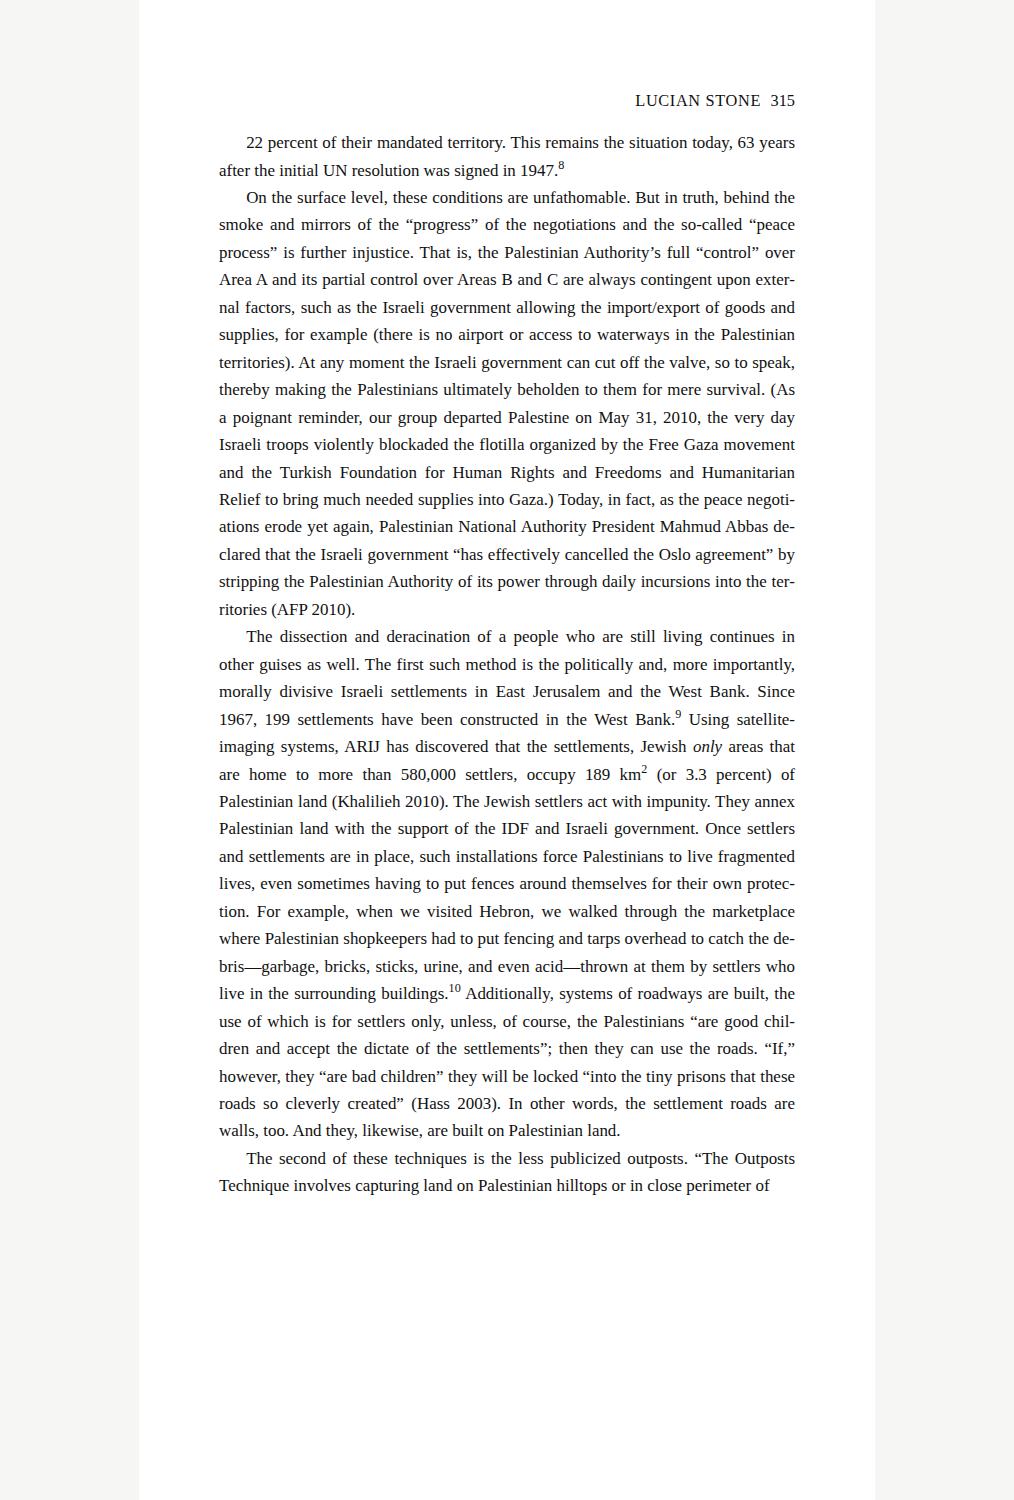LUCIAN STONE 315
22 percent of their mandated territory. This remains the situation today, 63 years after the initial UN resolution was signed in 1947.8
On the surface level, these conditions are unfathomable. But in truth, behind the smoke and mirrors of the “progress” of the negotiations and the so-called “peace process” is further injustice. That is, the Palestinian Authority’s full “control” over Area A and its partial control over Areas B and C are always contingent upon external factors, such as the Israeli government allowing the import/export of goods and supplies, for example (there is no airport or access to waterways in the Palestinian territories). At any moment the Israeli government can cut off the valve, so to speak, thereby making the Palestinians ultimately beholden to them for mere survival. (As a poignant reminder, our group departed Palestine on May 31, 2010, the very day Israeli troops violently blockaded the flotilla organized by the Free Gaza movement and the Turkish Foundation for Human Rights and Freedoms and Humanitarian Relief to bring much needed supplies into Gaza.) Today, in fact, as the peace negotiations erode yet again, Palestinian National Authority President Mahmud Abbas declared that the Israeli government “has effectively cancelled the Oslo agreement” by stripping the Palestinian Authority of its power through daily incursions into the territories (AFP 2010).
The dissection and deracination of a people who are still living continues in other guises as well. The first such method is the politically and, more importantly, morally divisive Israeli settlements in East Jerusalem and the West Bank. Since 1967, 199 settlements have been constructed in the West Bank.9 Using satellite-imaging systems, ARIJ has discovered that the settlements, Jewish only areas that are home to more than 580,000 settlers, occupy 189 km2 (or 3.3 percent) of Palestinian land (Khalilieh 2010). The Jewish settlers act with impunity. They annex Palestinian land with the support of the IDF and Israeli government. Once settlers and settlements are in place, such installations force Palestinians to live fragmented lives, even sometimes having to put fences around themselves for their own protection. For example, when we visited Hebron, we walked through the marketplace where Palestinian shopkeepers had to put fencing and tarps overhead to catch the debris—garbage, bricks, sticks, urine, and even acid—thrown at them by settlers who live in the surrounding buildings.10 Additionally, systems of roadways are built, the use of which is for settlers only, unless, of course, the Palestinians “are good children and accept the dictate of the settlements”; then they can use the roads. “If,” however, they “are bad children” they will be locked “into the tiny prisons that these roads so cleverly created” (Hass 2003). In other words, the settlement roads are walls, too. And they, likewise, are built on Palestinian land.
The second of these techniques is the less publicized outposts. “The Outposts Technique involves capturing land on Palestinian hilltops or in close perimeter of